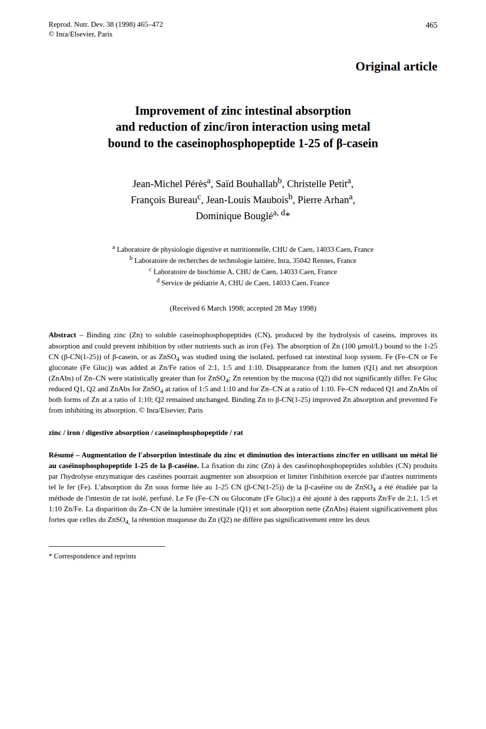Reprod. Nutr. Dev. 38 (1998) 465–472
© Inra/Elsevier, Paris
465
Original article
Improvement of zinc intestinal absorption
and reduction of zinc/iron interaction using metal
bound to the caseinophosphopeptide 1-25 of β-casein
Jean-Michel Pérèsa, Saïd Bouhallabb, Christelle Petita,
François Bureauc, Jean-Louis Mauboisb, Pierre Arhana,
Dominique Bougléa, d*
a Laboratoire de physiologie digestive et nutritionnelle, CHU de Caen, 14033 Caen, France
b Laboratoire de recherches de technologie laitière, Inra, 35042 Rennes, France
c Laboratoire de biochimie A, CHU de Caen, 14033 Caen, France
d Service de pédiatrie A, CHU de Caen, 14033 Caen, France
(Received 6 March 1998; accepted 28 May 1998)
Abstract – Binding zinc (Zn) to soluble caseinophosphopeptides (CN), produced by the hydrolysis of caseins, improves its absorption and could prevent inhibition by other nutrients such as iron (Fe). The absorption of Zn (100 µmol/L) bound to the 1-25 CN (β-CN(1-25)) of β-casein, or as ZnSO4 was studied using the isolated, perfused rat intestinal loop system. Fe (Fe–CN or Fe gluconate (Fe Gluc)) was added at Zn/Fe ratios of 2:1, 1:5 and 1:10. Disappearance from the lumen (Q1) and net absorption (ZnAbs) of Zn–CN were statistically greater than for ZnSO4; Zn retention by the mucosa (Q2) did not significantly differ. Fe Gluc reduced Q1, Q2 and ZnAbs for ZnSO4 at ratios of 1:5 and 1:10 and for Zn–CN at a ratio of 1:10. Fe–CN reduced Q1 and ZnAbs of both forms of Zn at a ratio of 1:10; Q2 remained unchanged. Binding Zn to β-CN(1-25) improved Zn absorption and prevented Fe from inhibiting its absorption. © Inra/Elsevier, Paris
zinc / iron / digestive absorption / caseinophosphopeptide / rat
Résumé – Augmentation de l'absorption intestinale du zinc et diminution des interactions zinc/fer en utilisant un métal lié au caséinophosphopeptide 1-25 de la β-caséine. La fixation du zinc (Zn) à des caséinophosphopeptides solubles (CN) produits par l'hydrolyse enzymatique des caséines pourrait augmenter son absorption et limiter l'inhibition exercée par d'autres nutriments tel le fer (Fe). L'absorption du Zn sous forme liée au 1-25 CN (β-CN(1-25)) de la β-caséine ou de ZnSO4 a été étudiée par la méthode de l'intestin de rat isolé, perfusé. Le Fe (Fe–CN ou Gluconate (Fe Gluc)) a été ajouté à des rapports Zn/Fe de 2:1, 1:5 et 1:10 Zn/Fe. La disparition du Zn–CN de la lumière intestinale (Q1) et son absorption nette (ZnAbs) étaient significativement plus fortes que celles du ZnSO4, la rétention muqueuse du Zn (Q2) ne diffère pas significativement entre les deux
* Correspondence and reprints